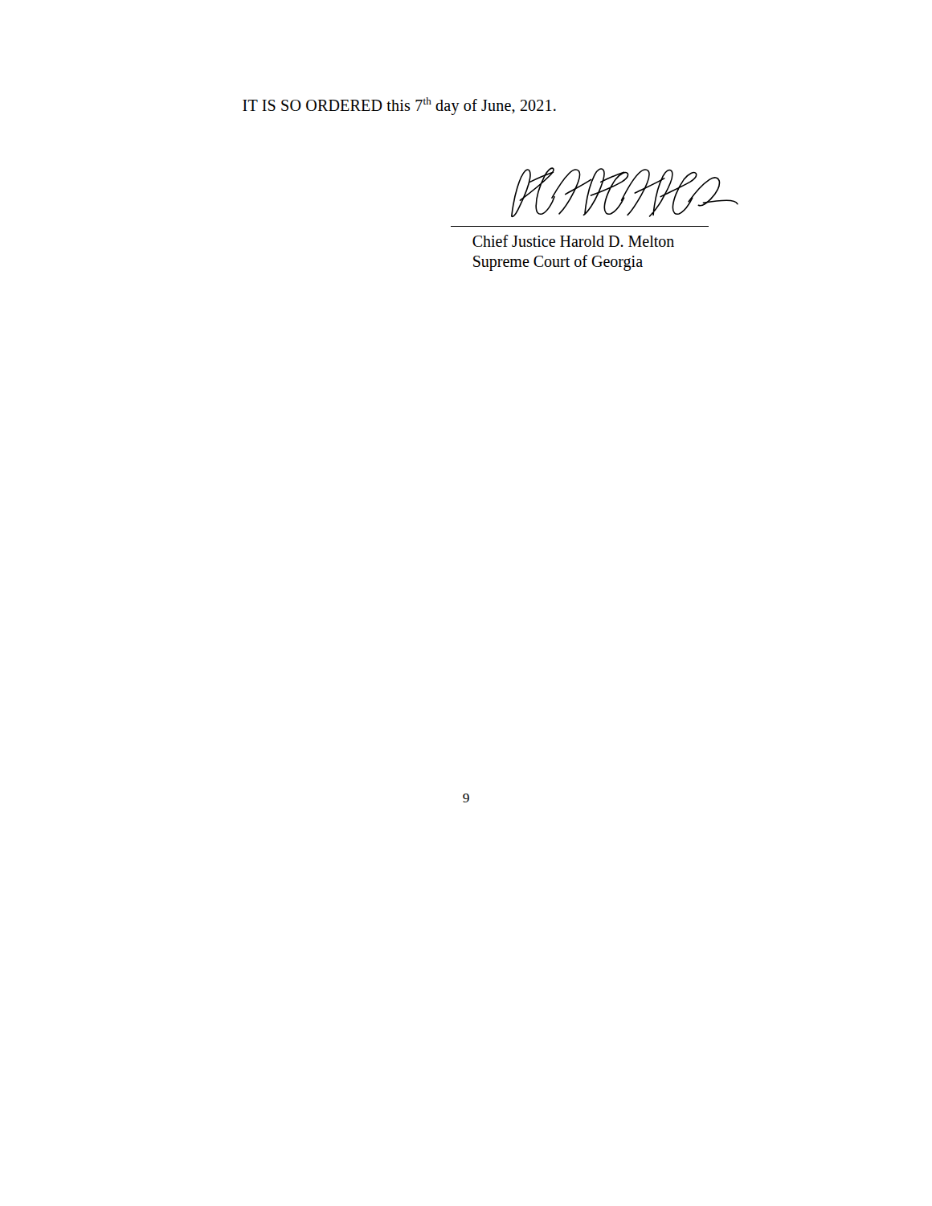IT IS SO ORDERED this 7th day of June, 2021.
Chief Justice Harold D. Melton
Supreme Court of Georgia
9